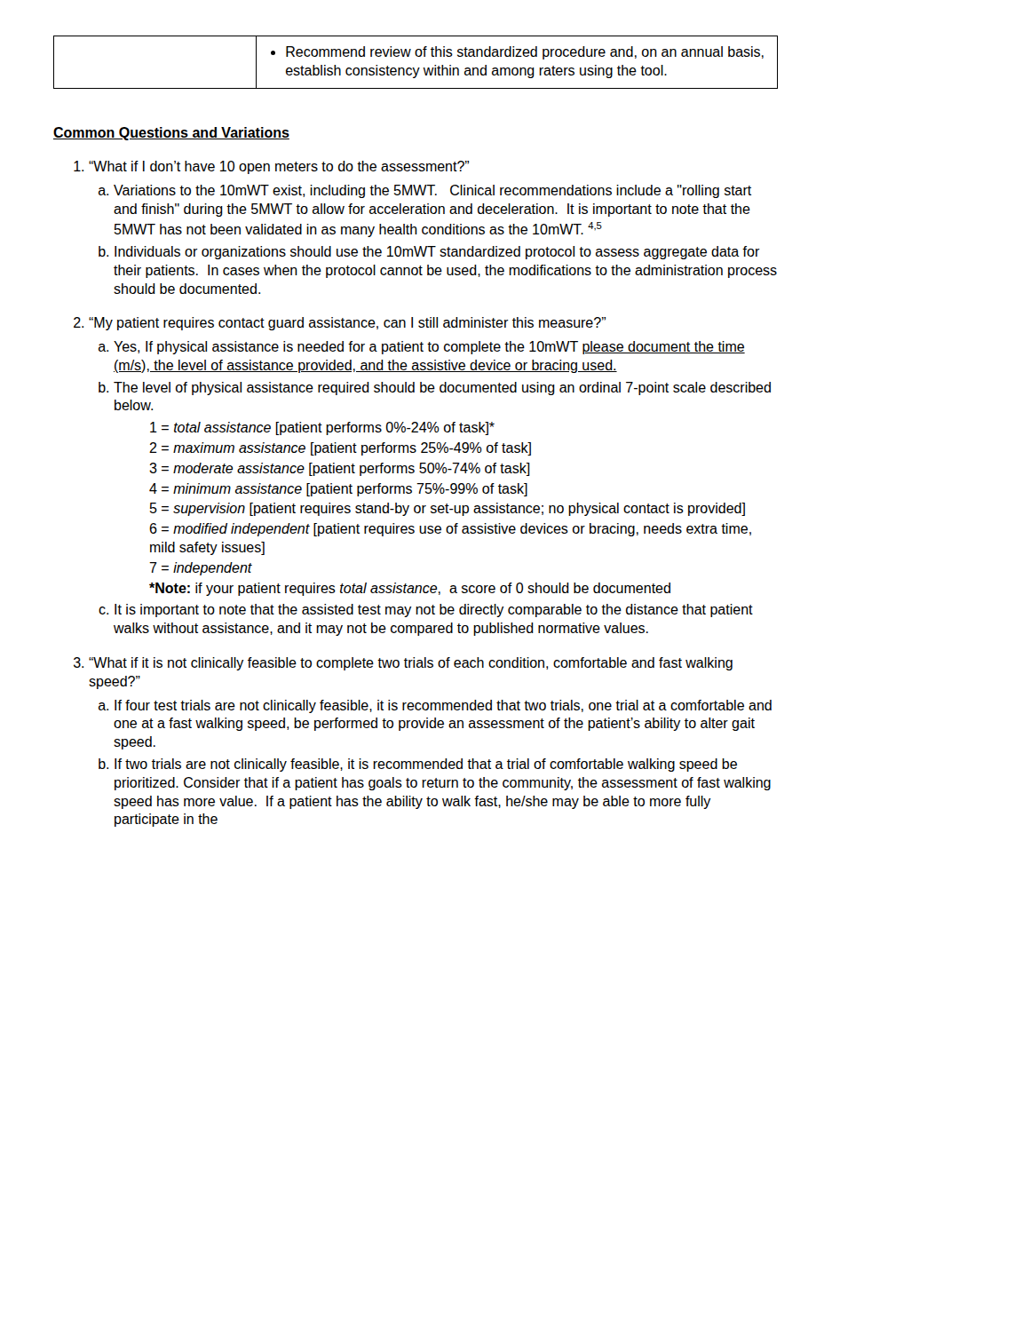| | Recommend review of this standardized procedure and, on an annual basis, establish consistency within and among raters using the tool. |
Common Questions and Variations
“What if I don’t have 10 open meters to do the assessment?”
Variations to the 10mWT exist, including the 5MWT. Clinical recommendations include a "rolling start and finish" during the 5MWT to allow for acceleration and deceleration. It is important to note that the 5MWT has not been validated in as many health conditions as the 10mWT. 4,5
Individuals or organizations should use the 10mWT standardized protocol to assess aggregate data for their patients. In cases when the protocol cannot be used, the modifications to the administration process should be documented.
“My patient requires contact guard assistance, can I still administer this measure?”
Yes, If physical assistance is needed for a patient to complete the 10mWT please document the time (m/s), the level of assistance provided, and the assistive device or bracing used.
The level of physical assistance required should be documented using an ordinal 7-point scale described below.
1 = total assistance [patient performs 0%-24% of task]*
2 = maximum assistance [patient performs 25%-49% of task]
3 = moderate assistance [patient performs 50%-74% of task]
4 = minimum assistance [patient performs 75%-99% of task]
5 = supervision [patient requires stand-by or set-up assistance; no physical contact is provided]
6 = modified independent [patient requires use of assistive devices or bracing, needs extra time, mild safety issues]
7 = independent
*Note: if your patient requires total assistance, a score of 0 should be documented
It is important to note that the assisted test may not be directly comparable to the distance that patient walks without assistance, and it may not be compared to published normative values.
“What if it is not clinically feasible to complete two trials of each condition, comfortable and fast walking speed?”
If four test trials are not clinically feasible, it is recommended that two trials, one trial at a comfortable and one at a fast walking speed, be performed to provide an assessment of the patient’s ability to alter gait speed.
If two trials are not clinically feasible, it is recommended that a trial of comfortable walking speed be prioritized. Consider that if a patient has goals to return to the community, the assessment of fast walking speed has more value. If a patient has the ability to walk fast, he/she may be able to more fully participate in the